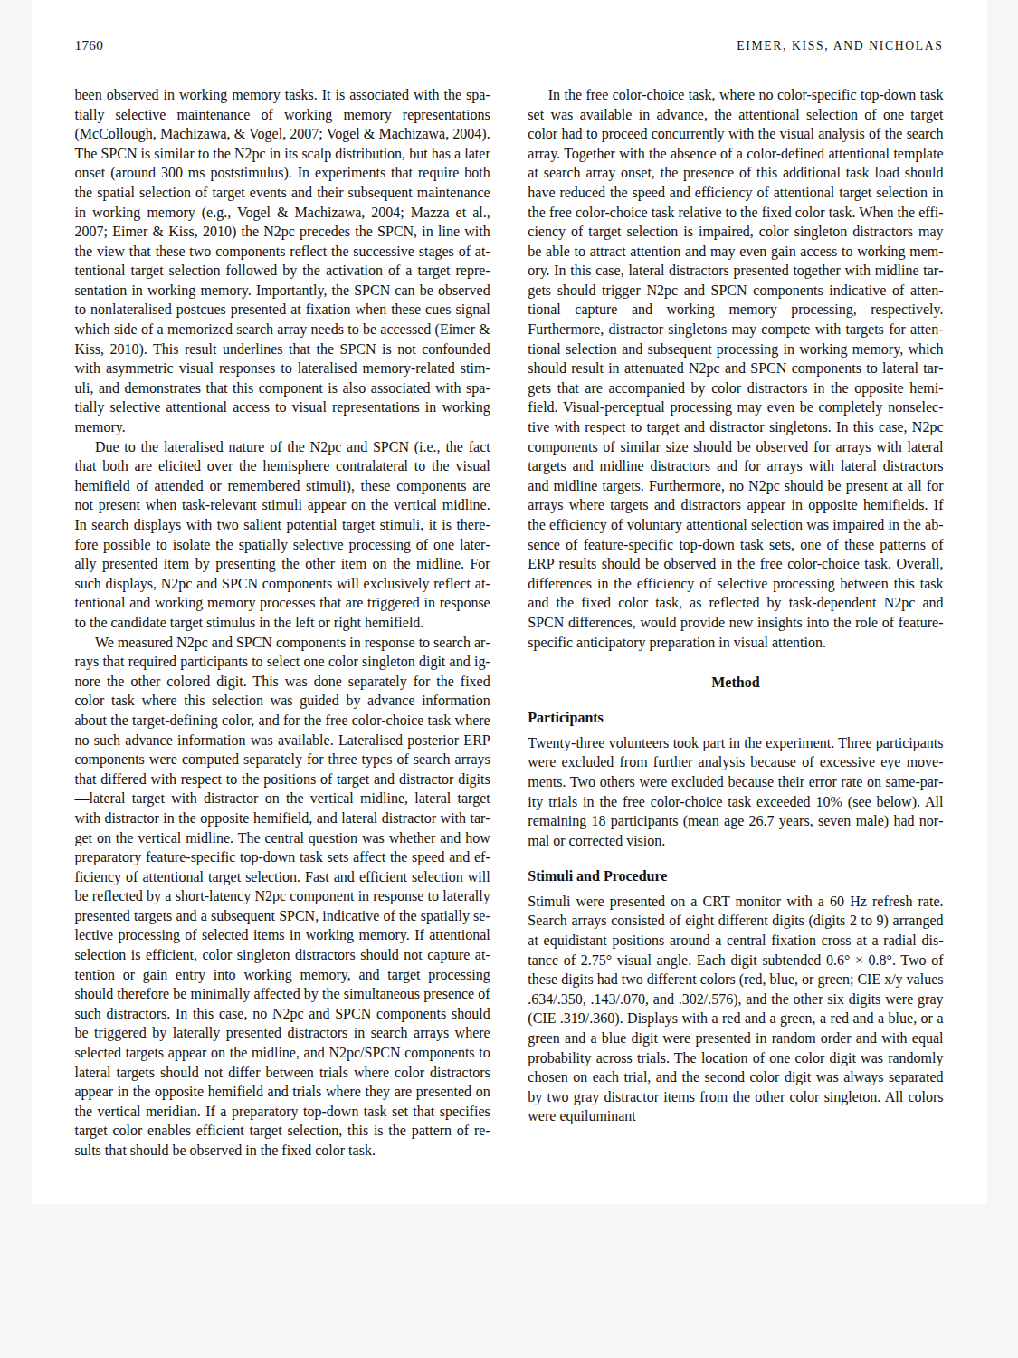1760 Eimer, Kiss, and Nicholas
been observed in working memory tasks. It is associated with the spatially selective maintenance of working memory representations (McCollough, Machizawa, & Vogel, 2007; Vogel & Machizawa, 2004). The SPCN is similar to the N2pc in its scalp distribution, but has a later onset (around 300 ms poststimulus). In experiments that require both the spatial selection of target events and their subsequent maintenance in working memory (e.g., Vogel & Machizawa, 2004; Mazza et al., 2007; Eimer & Kiss, 2010) the N2pc precedes the SPCN, in line with the view that these two components reflect the successive stages of attentional target selection followed by the activation of a target representation in working memory. Importantly, the SPCN can be observed to nonlateralised postcues presented at fixation when these cues signal which side of a memorized search array needs to be accessed (Eimer & Kiss, 2010). This result underlines that the SPCN is not confounded with asymmetric visual responses to lateralised memory-related stimuli, and demonstrates that this component is also associated with spatially selective attentional access to visual representations in working memory.
Due to the lateralised nature of the N2pc and SPCN (i.e., the fact that both are elicited over the hemisphere contralateral to the visual hemifield of attended or remembered stimuli), these components are not present when task-relevant stimuli appear on the vertical midline. In search displays with two salient potential target stimuli, it is therefore possible to isolate the spatially selective processing of one laterally presented item by presenting the other item on the midline. For such displays, N2pc and SPCN components will exclusively reflect attentional and working memory processes that are triggered in response to the candidate target stimulus in the left or right hemifield.
We measured N2pc and SPCN components in response to search arrays that required participants to select one color singleton digit and ignore the other colored digit. This was done separately for the fixed color task where this selection was guided by advance information about the target-defining color, and for the free color-choice task where no such advance information was available. Lateralised posterior ERP components were computed separately for three types of search arrays that differed with respect to the positions of target and distractor digits—lateral target with distractor on the vertical midline, lateral target with distractor in the opposite hemifield, and lateral distractor with target on the vertical midline. The central question was whether and how preparatory feature-specific top-down task sets affect the speed and efficiency of attentional target selection. Fast and efficient selection will be reflected by a short-latency N2pc component in response to laterally presented targets and a subsequent SPCN, indicative of the spatially selective processing of selected items in working memory. If attentional selection is efficient, color singleton distractors should not capture attention or gain entry into working memory, and target processing should therefore be minimally affected by the simultaneous presence of such distractors. In this case, no N2pc and SPCN components should be triggered by laterally presented distractors in search arrays where selected targets appear on the midline, and N2pc/SPCN components to lateral targets should not differ between trials where color distractors appear in the opposite hemifield and trials where they are presented on the vertical meridian. If a preparatory top-down task set that specifies target color enables efficient target selection, this is the pattern of results that should be observed in the fixed color task.
In the free color-choice task, where no color-specific top-down task set was available in advance, the attentional selection of one target color had to proceed concurrently with the visual analysis of the search array. Together with the absence of a color-defined attentional template at search array onset, the presence of this additional task load should have reduced the speed and efficiency of attentional target selection in the free color-choice task relative to the fixed color task. When the efficiency of target selection is impaired, color singleton distractors may be able to attract attention and may even gain access to working memory. In this case, lateral distractors presented together with midline targets should trigger N2pc and SPCN components indicative of attentional capture and working memory processing, respectively. Furthermore, distractor singletons may compete with targets for attentional selection and subsequent processing in working memory, which should result in attenuated N2pc and SPCN components to lateral targets that are accompanied by color distractors in the opposite hemifield. Visual-perceptual processing may even be completely nonselective with respect to target and distractor singletons. In this case, N2pc components of similar size should be observed for arrays with lateral targets and midline distractors and for arrays with lateral distractors and midline targets. Furthermore, no N2pc should be present at all for arrays where targets and distractors appear in opposite hemifields. If the efficiency of voluntary attentional selection was impaired in the absence of feature-specific top-down task sets, one of these patterns of ERP results should be observed in the free color-choice task. Overall, differences in the efficiency of selective processing between this task and the fixed color task, as reflected by task-dependent N2pc and SPCN differences, would provide new insights into the role of feature-specific anticipatory preparation in visual attention.
Method
Participants
Twenty-three volunteers took part in the experiment. Three participants were excluded from further analysis because of excessive eye movements. Two others were excluded because their error rate on same-parity trials in the free color-choice task exceeded 10% (see below). All remaining 18 participants (mean age 26.7 years, seven male) had normal or corrected vision.
Stimuli and Procedure
Stimuli were presented on a CRT monitor with a 60 Hz refresh rate. Search arrays consisted of eight different digits (digits 2 to 9) arranged at equidistant positions around a central fixation cross at a radial distance of 2.75° visual angle. Each digit subtended 0.6° × 0.8°. Two of these digits had two different colors (red, blue, or green; CIE x/y values .634/.350, .143/.070, and .302/.576), and the other six digits were gray (CIE .319/.360). Displays with a red and a green, a red and a blue, or a green and a blue digit were presented in random order and with equal probability across trials. The location of one color digit was randomly chosen on each trial, and the second color digit was always separated by two gray distractor items from the other color singleton. All colors were equiluminant